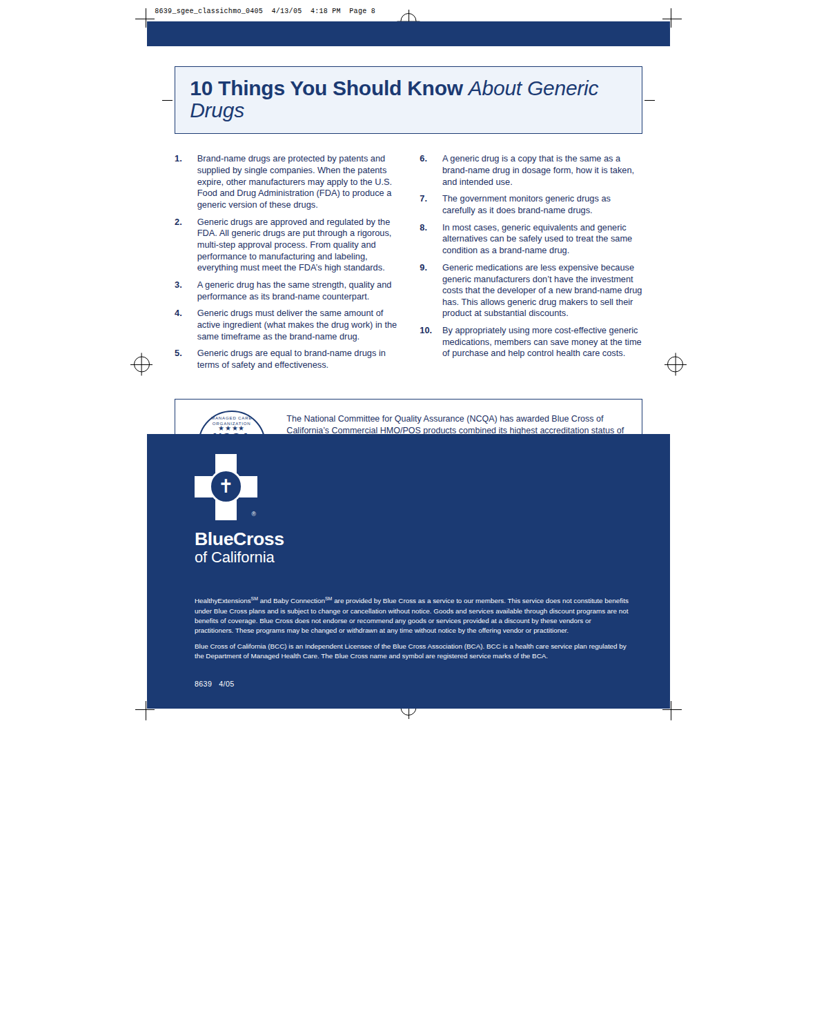8639_sgee_classichmo_0405 4/13/05 4:18 PM Page 8
10 Things You Should Know About Generic Drugs
1. Brand-name drugs are protected by patents and supplied by single companies. When the patents expire, other manufacturers may apply to the U.S. Food and Drug Administration (FDA) to produce a generic version of these drugs.
2. Generic drugs are approved and regulated by the FDA. All generic drugs are put through a rigorous, multi-step approval process. From quality and performance to manufacturing and labeling, everything must meet the FDA’s high standards.
3. A generic drug has the same strength, quality and performance as its brand-name counterpart.
4. Generic drugs must deliver the same amount of active ingredient (what makes the drug work) in the same timeframe as the brand-name drug.
5. Generic drugs are equal to brand-name drugs in terms of safety and effectiveness.
6. A generic drug is a copy that is the same as a brand-name drug in dosage form, how it is taken, and intended use.
7. The government monitors generic drugs as carefully as it does brand-name drugs.
8. In most cases, generic equivalents and generic alternatives can be safely used to treat the same condition as a brand-name drug.
9. Generic medications are less expensive because generic manufacturers don’t have the investment costs that the developer of a new brand-name drug has. This allows generic drug makers to sell their product at substantial discounts.
10. By appropriately using more cost-effective generic medications, members can save money at the time of purchase and help control health care costs.
Managed Care Organization
★★★★
NCQA
Accreditation
Excellent
Blue Cross of California
Commercial HMO/POS Combined
The National Committee for Quality Assurance (NCQA) has awarded Blue Cross of California’s Commercial HMO/POS products combined its highest accreditation status of Excellent for service and clinical quality that meet or exceed NCQA’s rigorous requirements for consumer protection and quality improvement. Blue Cross’ Excellent Accreditation went into effect on January 24, 2003.
✝
®
BlueCross
of California
HealthyExtensionsSM and Baby ConnectionSM are provided by Blue Cross as a service to our members. This service does not constitute benefits under Blue Cross plans and is subject to change or cancellation without notice. Goods and services available through discount programs are not benefits of coverage. Blue Cross does not endorse or recommend any goods or services provided at a discount by these vendors or practitioners. These programs may be changed or withdrawn at any time without notice by the offering vendor or practitioner.
Blue Cross of California (BCC) is an Independent Licensee of the Blue Cross Association (BCA). BCC is a health care service plan regulated by the Department of Managed Health Care. The Blue Cross name and symbol are registered service marks of the BCA.
8639 4/05